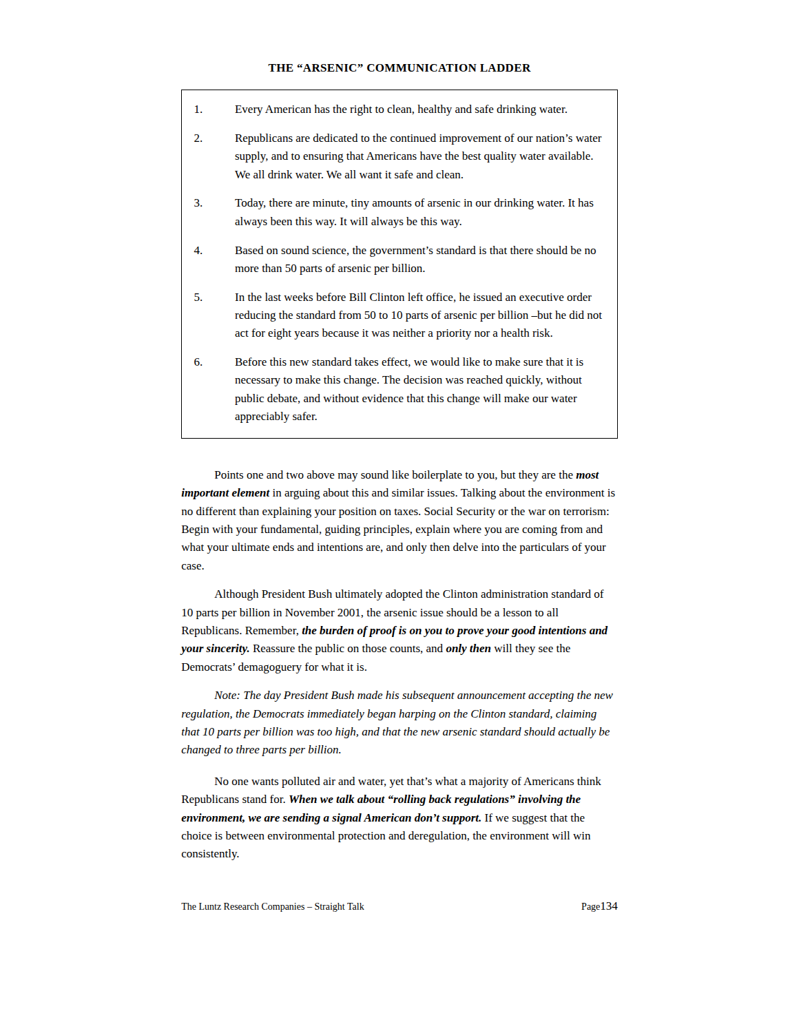The “Arsenic” Communication Ladder
1. Every American has the right to clean, healthy and safe drinking water.
2. Republicans are dedicated to the continued improvement of our nation’s water supply, and to ensuring that Americans have the best quality water available. We all drink water. We all want it safe and clean.
3. Today, there are minute, tiny amounts of arsenic in our drinking water. It has always been this way. It will always be this way.
4. Based on sound science, the government’s standard is that there should be no more than 50 parts of arsenic per billion.
5. In the last weeks before Bill Clinton left office, he issued an executive order reducing the standard from 50 to 10 parts of arsenic per billion –but he did not act for eight years because it was neither a priority nor a health risk.
6. Before this new standard takes effect, we would like to make sure that it is necessary to make this change. The decision was reached quickly, without public debate, and without evidence that this change will make our water appreciably safer.
Points one and two above may sound like boilerplate to you, but they are the most important element in arguing about this and similar issues. Talking about the environment is no different than explaining your position on taxes. Social Security or the war on terrorism: Begin with your fundamental, guiding principles, explain where you are coming from and what your ultimate ends and intentions are, and only then delve into the particulars of your case.
Although President Bush ultimately adopted the Clinton administration standard of 10 parts per billion in November 2001, the arsenic issue should be a lesson to all Republicans. Remember, the burden of proof is on you to prove your good intentions and your sincerity. Reassure the public on those counts, and only then will they see the Democrats’ demagoguery for what it is.
Note: The day President Bush made his subsequent announcement accepting the new regulation, the Democrats immediately began harping on the Clinton standard, claiming that 10 parts per billion was too high, and that the new arsenic standard should actually be changed to three parts per billion.
No one wants polluted air and water, yet that’s what a majority of Americans think Republicans stand for. When we talk about “rolling back regulations” involving the environment, we are sending a signal American don’t support. If we suggest that the choice is between environmental protection and deregulation, the environment will win consistently.
The Luntz Research Companies – Straight Talk
Page134